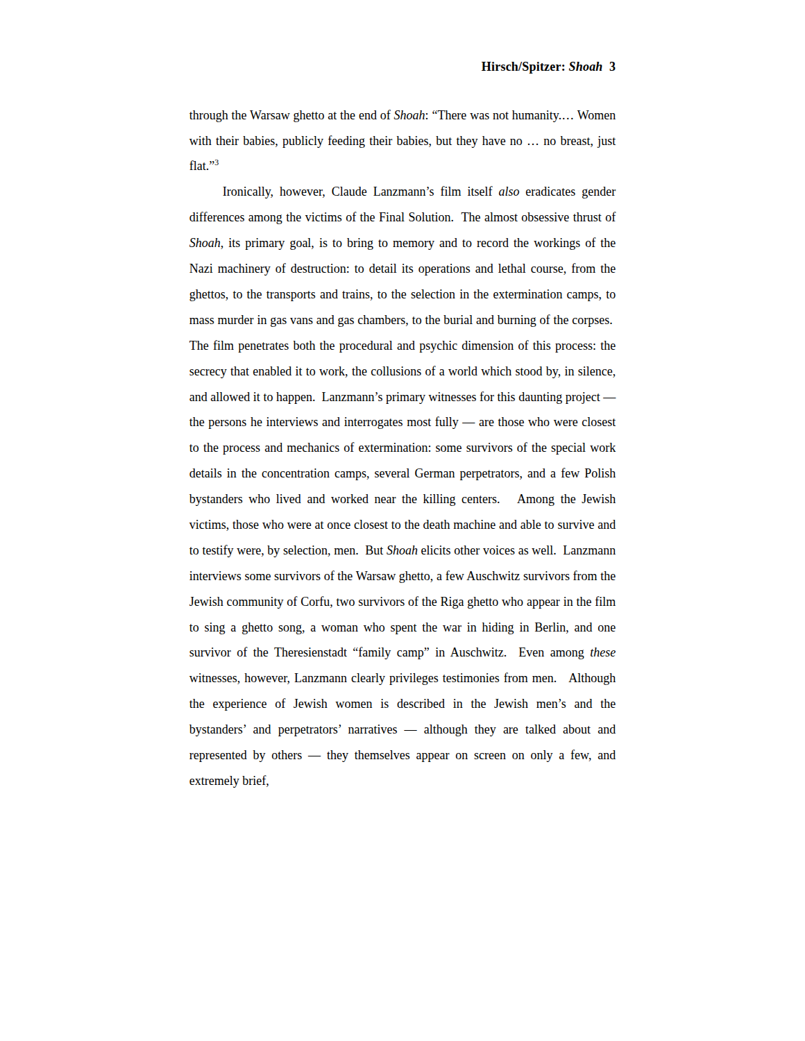Hirsch/Spitzer: Shoah 3
through the Warsaw ghetto at the end of Shoah: “There was not humanity.… Women with their babies, publicly feeding their babies, but they have no … no breast, just flat.”3
Ironically, however, Claude Lanzmann’s film itself also eradicates gender differences among the victims of the Final Solution. The almost obsessive thrust of Shoah, its primary goal, is to bring to memory and to record the workings of the Nazi machinery of destruction: to detail its operations and lethal course, from the ghettos, to the transports and trains, to the selection in the extermination camps, to mass murder in gas vans and gas chambers, to the burial and burning of the corpses. The film penetrates both the procedural and psychic dimension of this process: the secrecy that enabled it to work, the collusions of a world which stood by, in silence, and allowed it to happen. Lanzmann’s primary witnesses for this daunting project — the persons he interviews and interrogates most fully — are those who were closest to the process and mechanics of extermination: some survivors of the special work details in the concentration camps, several German perpetrators, and a few Polish bystanders who lived and worked near the killing centers. Among the Jewish victims, those who were at once closest to the death machine and able to survive and to testify were, by selection, men. But Shoah elicits other voices as well. Lanzmann interviews some survivors of the Warsaw ghetto, a few Auschwitz survivors from the Jewish community of Corfu, two survivors of the Riga ghetto who appear in the film to sing a ghetto song, a woman who spent the war in hiding in Berlin, and one survivor of the Theresienstadt “family camp” in Auschwitz. Even among these witnesses, however, Lanzmann clearly privileges testimonies from men. Although the experience of Jewish women is described in the Jewish men’s and the bystanders’ and perpetrators’ narratives — although they are talked about and represented by others — they themselves appear on screen on only a few, and extremely brief,